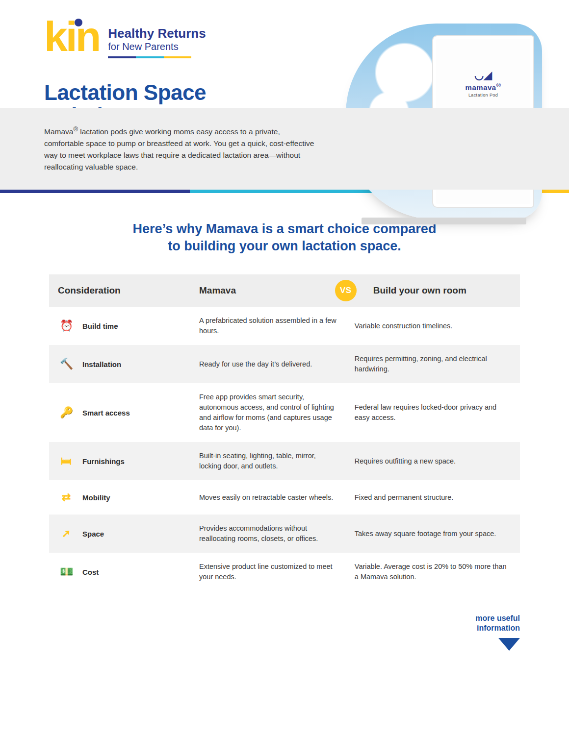kin
Healthy Returns
for New Parents
◡◢ mamava® Lactation Pod
Lactation Space
Solutions
Mamava® lactation pods give working moms easy access to a private, comfortable space to pump or breastfeed at work. You get a quick, cost-effective way to meet workplace laws that require a dedicated lactation area—without reallocating valuable space.
Here’s why Mamava is a smart choice compared
to building your own lactation space.
| Consideration | Mamava | VS Build your own room |
| --- | --- | --- |
| ⏰ Build time | A prefabricated solution assembled in a few hours. | Variable construction timelines. |
| 🔨 Installation | Ready for use the day it’s delivered. | Requires permitting, zoning, and electrical hardwiring. |
| 🔑 Smart access | Free app provides smart security, autonomous access, and control of lighting and airflow for moms (and captures usage data for you). | Federal law requires locked-door privacy and easy access. |
| 🛏 Furnishings | Built-in seating, lighting, table, mirror, locking door, and outlets. | Requires outfitting a new space. |
| ⇄ Mobility | Moves easily on retractable caster wheels. | Fixed and permanent structure. |
| ➚ Space | Provides accommodations without reallocating rooms, closets, or offices. | Takes away square footage from your space. |
| 💵 Cost | Extensive product line customized to meet your needs. | Variable. Average cost is 20% to 50% more than a Mamava solution. |
more useful
information